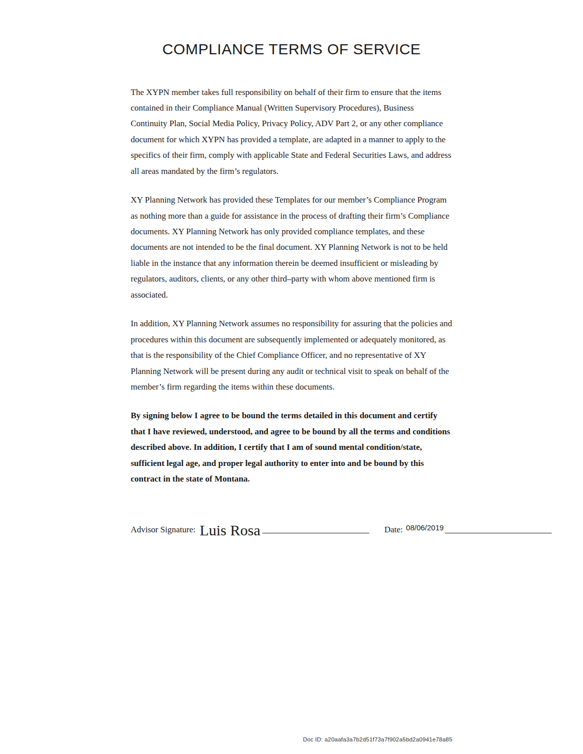COMPLIANCE TERMS OF SERVICE
The XYPN member takes full responsibility on behalf of their firm to ensure that the items contained in their Compliance Manual (Written Supervisory Procedures), Business Continuity Plan, Social Media Policy, Privacy Policy, ADV Part 2, or any other compliance document for which XYPN has provided a template, are adapted in a manner to apply to the specifics of their firm, comply with applicable State and Federal Securities Laws, and address all areas mandated by the firm’s regulators.
XY Planning Network has provided these Templates for our member’s Compliance Program as nothing more than a guide for assistance in the process of drafting their firm’s Compliance documents. XY Planning Network has only provided compliance templates, and these documents are not intended to be the final document. XY Planning Network is not to be held liable in the instance that any information therein be deemed insufficient or misleading by regulators, auditors, clients, or any other third–party with whom above mentioned firm is associated.
In addition, XY Planning Network assumes no responsibility for assuring that the policies and procedures within this document are subsequently implemented or adequately monitored, as that is the responsibility of the Chief Compliance Officer, and no representative of XY Planning Network will be present during any audit or technical visit to speak on behalf of the member’s firm regarding the items within these documents.
By signing below I agree to be bound the terms detailed in this document and certify that I have reviewed, understood, and agree to be bound by all the terms and conditions described above. In addition, I certify that I am of sound mental condition/state, sufficient legal age, and proper legal authority to enter into and be bound by this contract in the state of Montana.
Advisor Signature: Luis Rosa_________________________ Date: 08/06/2019_________________________
Doc ID: a20aafa3a7b2d51f73a7f902a5bd2a0941e78a85